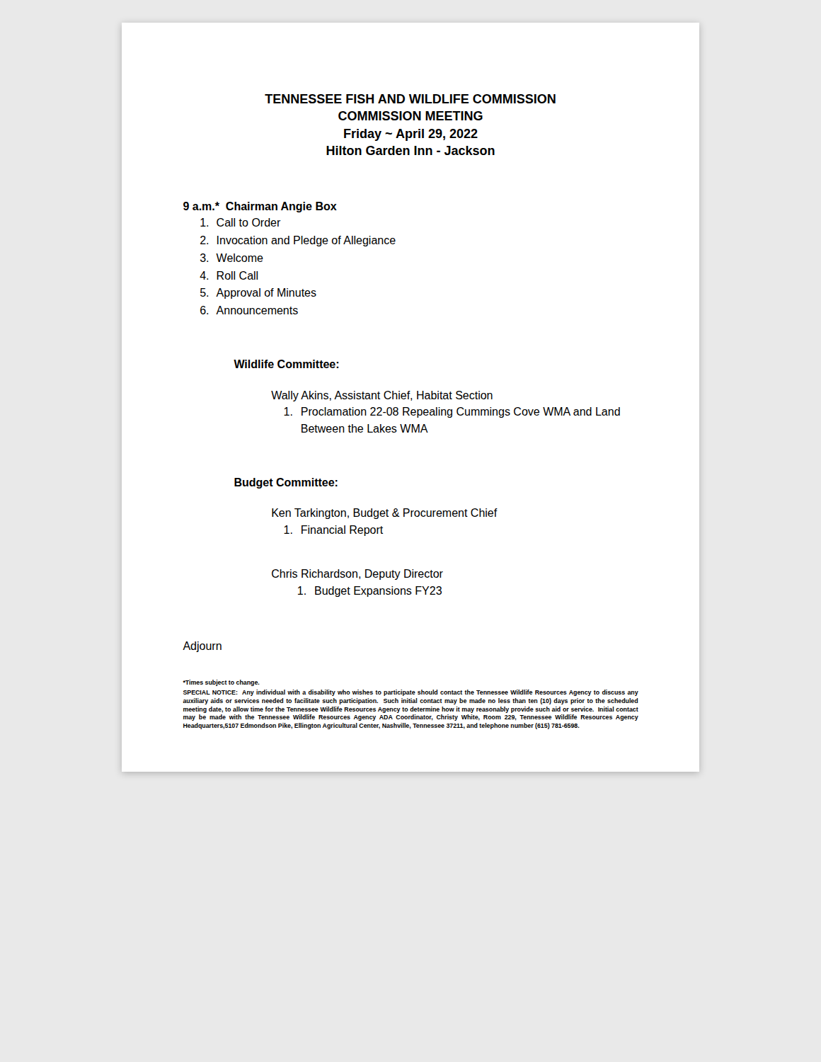TENNESSEE FISH AND WILDLIFE COMMISSION COMMISSION MEETING Friday ~ April 29, 2022 Hilton Garden Inn - Jackson
9 a.m.* Chairman Angie Box
Call to Order
Invocation and Pledge of Allegiance
Welcome
Roll Call
Approval of Minutes
Announcements
Wildlife Committee:
Wally Akins, Assistant Chief, Habitat Section
Proclamation 22-08 Repealing Cummings Cove WMA and Land Between the Lakes WMA
Budget Committee:
Ken Tarkington, Budget & Procurement Chief
Financial Report
Chris Richardson, Deputy Director
Budget Expansions FY23
Adjourn
*Times subject to change.
SPECIAL NOTICE: Any individual with a disability who wishes to participate should contact the Tennessee Wildlife Resources Agency to discuss any auxiliary aids or services needed to facilitate such participation. Such initial contact may be made no less than ten (10) days prior to the scheduled meeting date, to allow time for the Tennessee Wildlife Resources Agency to determine how it may reasonably provide such aid or service. Initial contact may be made with the Tennessee Wildlife Resources Agency ADA Coordinator, Christy White, Room 229, Tennessee Wildlife Resources Agency Headquarters,5107 Edmondson Pike, Ellington Agricultural Center, Nashville, Tennessee 37211, and telephone number (615) 781-6598.